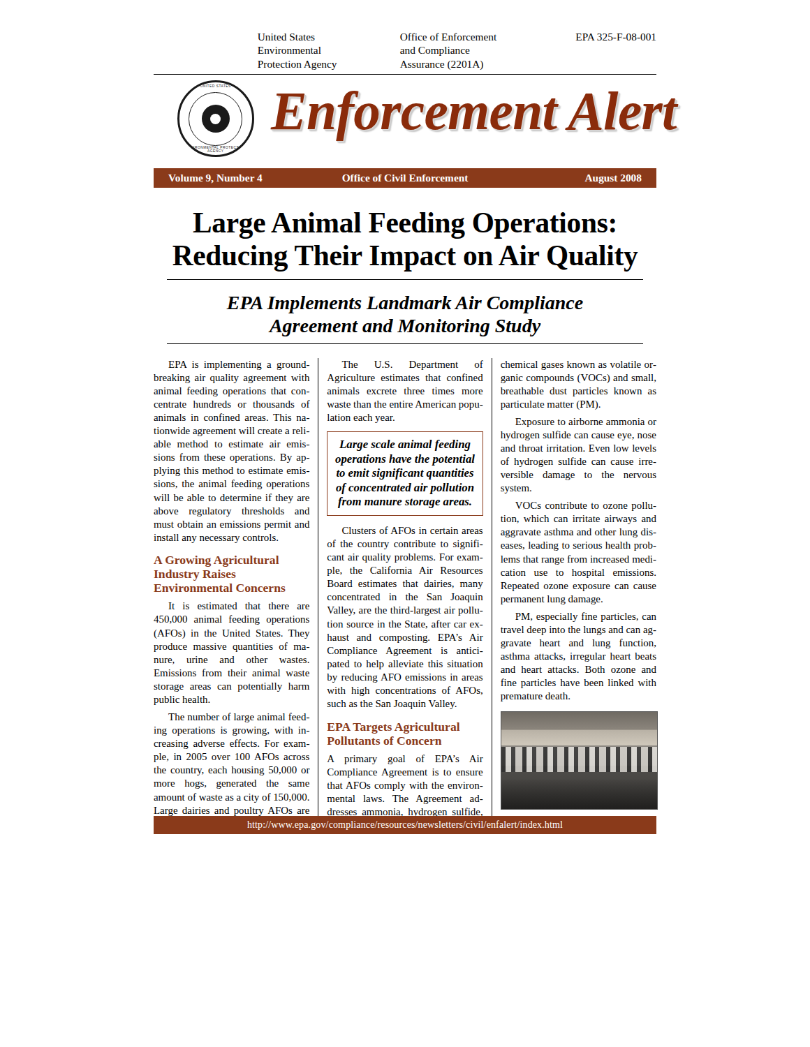United States
Environmental
Protection Agency
Office of Enforcement
and Compliance
Assurance (2201A)
EPA 325-F-08-001
United States Environmental Protection Agency
Enforcement Alert
Volume 9, Number 4
Office of Civil Enforcement
August 2008
Large Animal Feeding Operations:
Reducing Their Impact on Air Quality
EPA Implements Landmark Air Compliance
Agreement and Monitoring Study
EPA is implementing a groundbreaking air quality agreement with animal feeding operations that concentrate hundreds or thousands of animals in confined areas. This nationwide agreement will create a reliable method to estimate air emissions from these operations. By applying this method to estimate emissions, the animal feeding operations will be able to determine if they are above regulatory thresholds and must obtain an emissions permit and install any necessary controls.
A Growing Agricultural Industry Raises Environmental Concerns
It is estimated that there are 450,000 animal feeding operations (AFOs) in the United States. They produce massive quantities of manure, urine and other wastes. Emissions from their animal waste storage areas can potentially harm public health.
The number of large animal feeding operations is growing, with increasing adverse effects. For example, in 2005 over 100 AFOs across the country, each housing 50,000 or more hogs, generated the same amount of waste as a city of 150,000. Large dairies and poultry AFOs are also major sources of waste.
The U.S. Department of Agriculture estimates that confined animals excrete three times more waste than the entire American population each year.
Large scale animal feeding operations have the potential to emit significant quantities of concentrated air pollution from manure storage areas.
Clusters of AFOs in certain areas of the country contribute to significant air quality problems. For example, the California Air Resources Board estimates that dairies, many concentrated in the San Joaquin Valley, are the third-largest air pollution source in the State, after car exhaust and composting. EPA’s Air Compliance Agreement is anticipated to help alleviate this situation by reducing AFO emissions in areas with high concentrations of AFOs, such as the San Joaquin Valley.
EPA Targets Agricultural Pollutants of Concern
A primary goal of EPA’s Air Compliance Agreement is to ensure that AFOs comply with the environmental laws. The Agreement addresses ammonia, hydrogen sulfide, chemical gases known as volatile organic compounds (VOCs) and small, breathable dust particles known as particulate matter (PM).
Exposure to airborne ammonia or hydrogen sulfide can cause eye, nose and throat irritation. Even low levels of hydrogen sulfide can cause irreversible damage to the nervous system.
VOCs contribute to ozone pollution, which can irritate airways and aggravate asthma and other lung diseases, leading to serious health problems that range from increased medication use to hospital emissions. Repeated ozone exposure can cause permanent lung damage.
PM, especially fine particles, can travel deep into the lungs and can aggravate heart and lung function, asthma attacks, irregular heart beats and heart attacks. Both ozone and fine particles have been linked with premature death.
Outdoor Dairy AFO
http://www.epa.gov/compliance/resources/newsletters/civil/enfalert/index.html